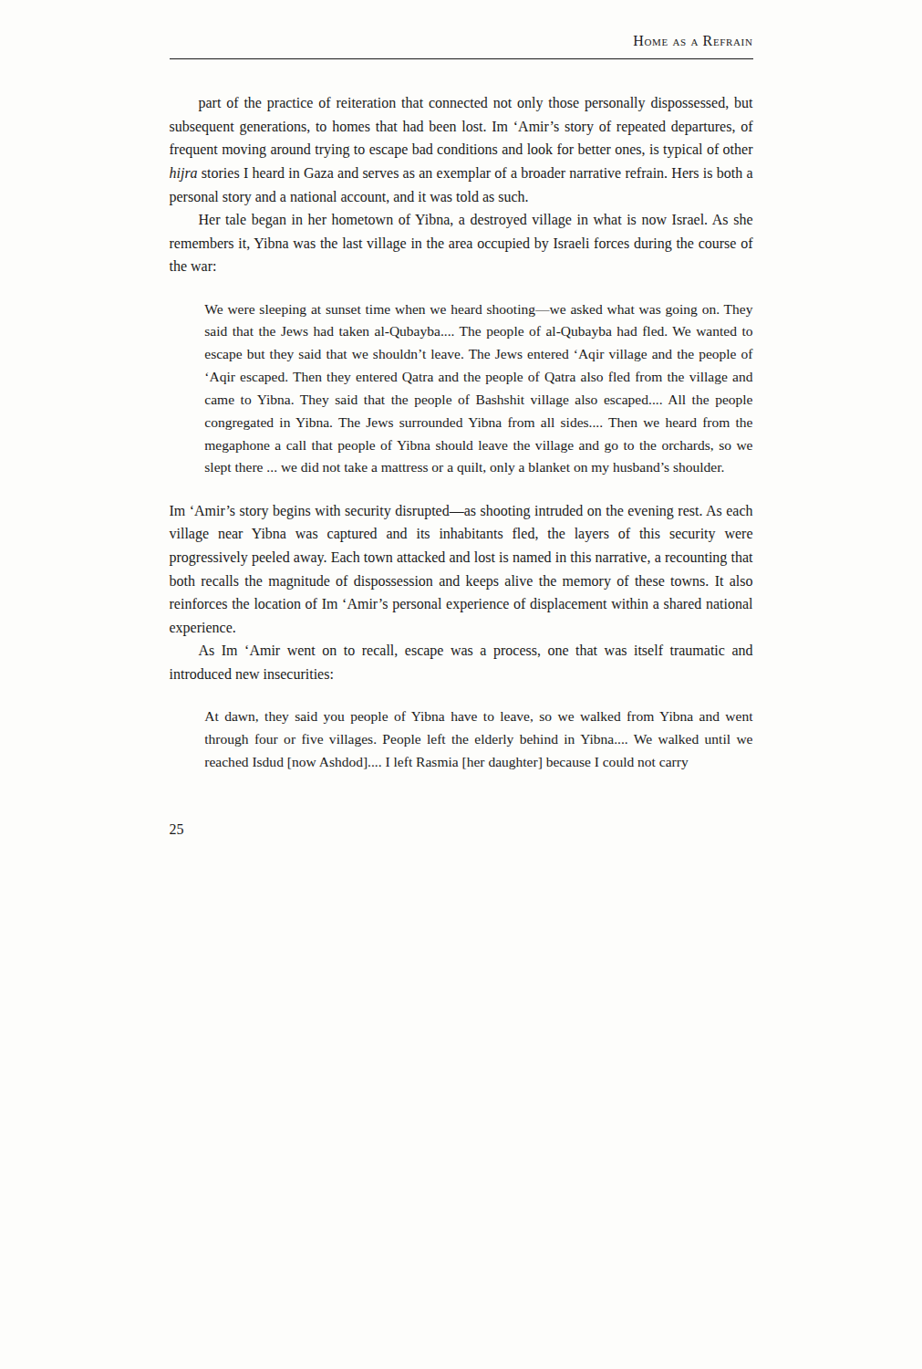Home as a Refrain
part of the practice of reiteration that connected not only those personally dispossessed, but subsequent generations, to homes that had been lost. Im ‘Amir’s story of repeated departures, of frequent moving around trying to escape bad conditions and look for better ones, is typical of other hijra stories I heard in Gaza and serves as an exemplar of a broader narrative refrain. Hers is both a personal story and a national account, and it was told as such.
Her tale began in her hometown of Yibna, a destroyed village in what is now Israel. As she remembers it, Yibna was the last village in the area occupied by Israeli forces during the course of the war:
We were sleeping at sunset time when we heard shooting—we asked what was going on. They said that the Jews had taken al-Qubayba.... The people of al-Qubayba had fled. We wanted to escape but they said that we shouldn’t leave. The Jews entered ‘Aqir village and the people of ‘Aqir escaped. Then they entered Qatra and the people of Qatra also fled from the village and came to Yibna. They said that the people of Bashshit village also escaped.... All the people congregated in Yibna. The Jews surrounded Yibna from all sides.... Then we heard from the megaphone a call that people of Yibna should leave the village and go to the orchards, so we slept there ... we did not take a mattress or a quilt, only a blanket on my husband’s shoulder.
Im ‘Amir’s story begins with security disrupted—as shooting intruded on the evening rest. As each village near Yibna was captured and its inhabitants fled, the layers of this security were progressively peeled away. Each town attacked and lost is named in this narrative, a recounting that both recalls the magnitude of dispossession and keeps alive the memory of these towns. It also reinforces the location of Im ‘Amir’s personal experience of displacement within a shared national experience.
As Im ‘Amir went on to recall, escape was a process, one that was itself traumatic and introduced new insecurities:
At dawn, they said you people of Yibna have to leave, so we walked from Yibna and went through four or five villages. People left the elderly behind in Yibna.... We walked until we reached Isdud [now Ashdod].... I left Rasmia [her daughter] because I could not carry
25